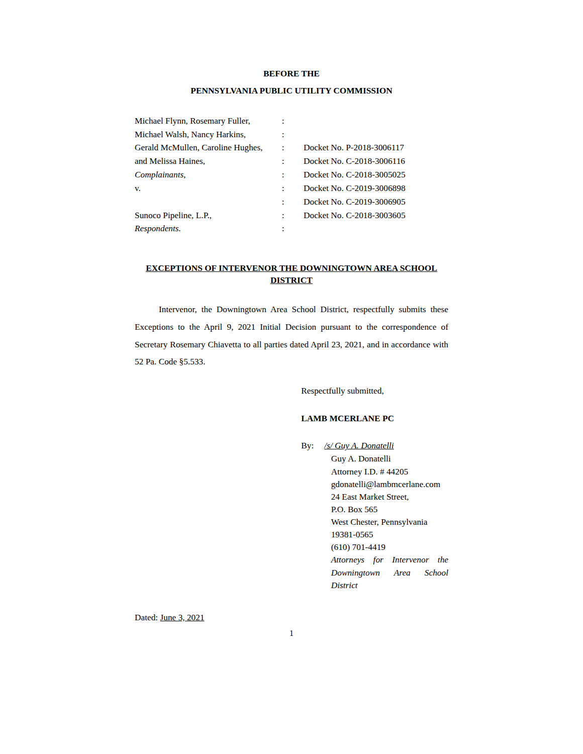BEFORE THE
PENNSYLVANIA PUBLIC UTILITY COMMISSION
| Michael Flynn, Rosemary Fuller, | : | |
| Michael Walsh, Nancy Harkins, | : | |
| Gerald McMullen, Caroline Hughes, | : | Docket No. P-2018-3006117 |
| and Melissa Haines, | : | Docket No. C-2018-3006116 |
| Complainants, | : | Docket No. C-2018-3005025 |
| v. | : | Docket No. C-2019-3006898 |
| | : | Docket No. C-2019-3006905 |
| Sunoco Pipeline, L.P., | : | Docket No. C-2018-3003605 |
| Respondents. | : | |
EXCEPTIONS OF INTERVENOR THE DOWNINGTOWN AREA SCHOOL DISTRICT
Intervenor, the Downingtown Area School District, respectfully submits these Exceptions to the April 9, 2021 Initial Decision pursuant to the correspondence of Secretary Rosemary Chiavetta to all parties dated April 23, 2021, and in accordance with 52 Pa. Code §5.533.
Respectfully submitted,
LAMB MCERLANE PC
By: /s/ Guy A. Donatelli
Guy A. Donatelli
Attorney I.D. # 44205
gdonatelli@lambmcerlane.com
24 East Market Street,
P.O. Box 565
West Chester, Pennsylvania 19381-0565
(610) 701-4419
Attorneys for Intervenor the Downingtown Area School District
Dated: June 3, 2021
1